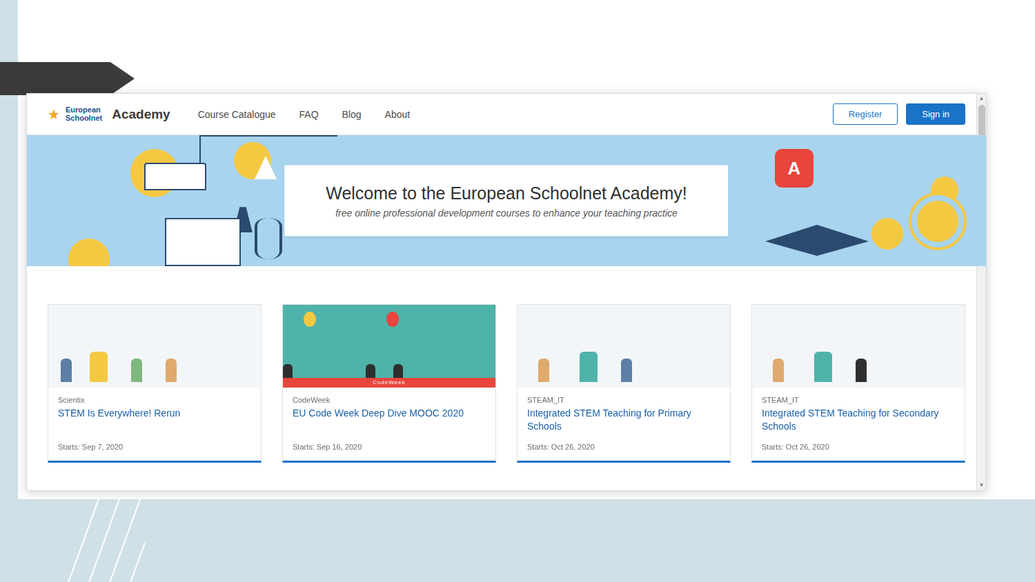▲
▼
★ European
Schoolnet Academy
Course Catalogue FAQ Blog About
Register Sign in
A
Welcome to the European Schoolnet Academy!
free online professional development courses to enhance your teaching practice
Scientix
STEM Is Everywhere! Rerun
Starts: Sep 7, 2020
CodeWeek
CodeWeek
EU Code Week Deep Dive MOOC 2020
Starts: Sep 16, 2020
STEAM_IT
Integrated STEM Teaching for Primary Schools
Starts: Oct 26, 2020
STEAM_IT
Integrated STEM Teaching for Secondary Schools
Starts: Oct 26, 2020